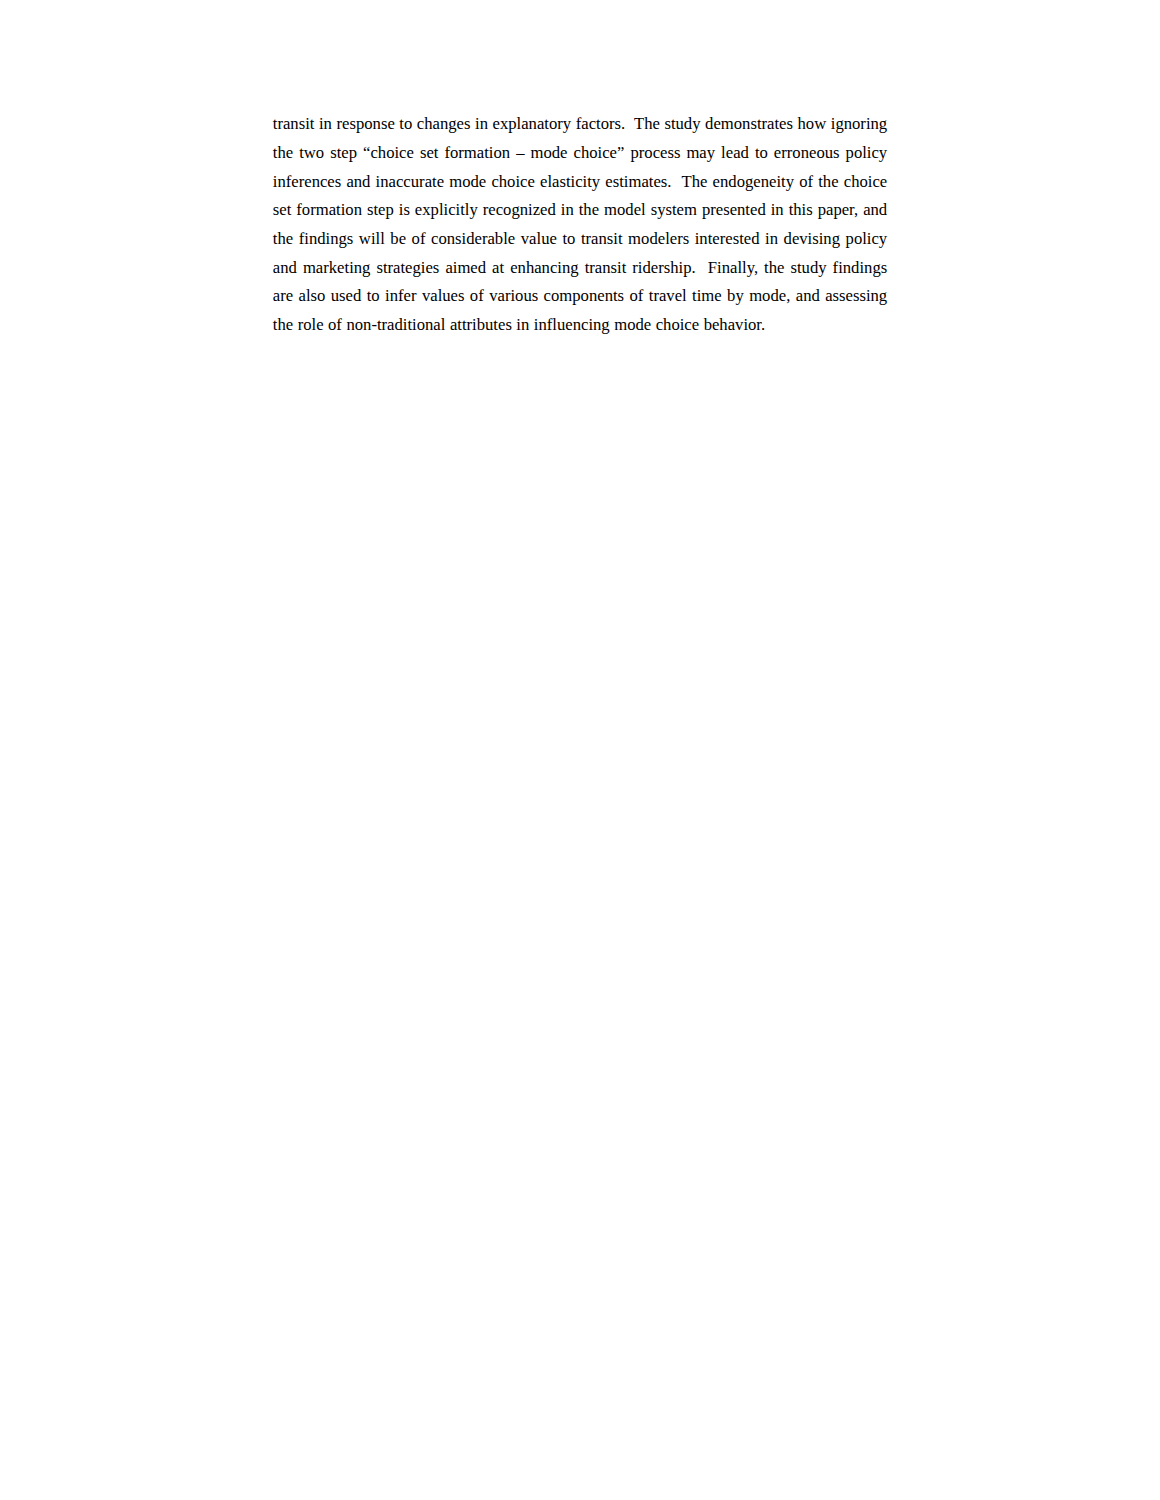transit in response to changes in explanatory factors. The study demonstrates how ignoring the two step “choice set formation – mode choice” process may lead to erroneous policy inferences and inaccurate mode choice elasticity estimates. The endogeneity of the choice set formation step is explicitly recognized in the model system presented in this paper, and the findings will be of considerable value to transit modelers interested in devising policy and marketing strategies aimed at enhancing transit ridership. Finally, the study findings are also used to infer values of various components of travel time by mode, and assessing the role of non-traditional attributes in influencing mode choice behavior.